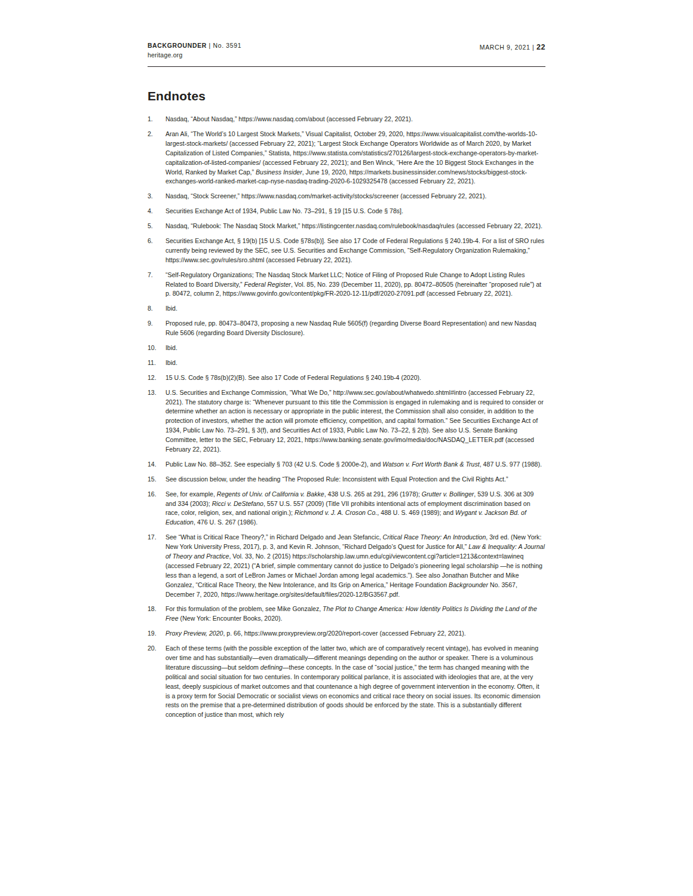BACKGROUNDER | No. 3591
heritage.org
MARCH 9, 2021 | 22
Endnotes
Nasdaq, “About Nasdaq,” https://www.nasdaq.com/about (accessed February 22, 2021).
Aran Ali, “The World’s 10 Largest Stock Markets,” Visual Capitalist, October 29, 2020, https://www.visualcapitalist.com/the-worlds-10-largest-stock-markets/ (accessed February 22, 2021); “Largest Stock Exchange Operators Worldwide as of March 2020, by Market Capitalization of Listed Companies,” Statista, https://www.statista.com/statistics/270126/largest-stock-exchange-operators-by-market-capitalization-of-listed-companies/ (accessed February 22, 2021); and Ben Winck, “Here Are the 10 Biggest Stock Exchanges in the World, Ranked by Market Cap,” Business Insider, June 19, 2020, https://markets.businessinsider.com/news/stocks/biggest-stock-exchanges-world-ranked-market-cap-nyse-nasdaq-trading-2020-6-1029325478 (accessed February 22, 2021).
Nasdaq, “Stock Screener,” https://www.nasdaq.com/market-activity/stocks/screener (accessed February 22, 2021).
Securities Exchange Act of 1934, Public Law No. 73–291, § 19 [15 U.S. Code § 78s].
Nasdaq, “Rulebook: The Nasdaq Stock Market,” https://listingcenter.nasdaq.com/rulebook/nasdaq/rules (accessed February 22, 2021).
Securities Exchange Act, § 19(b) [15 U.S. Code §78s(b)]. See also 17 Code of Federal Regulations § 240.19b-4. For a list of SRO rules currently being reviewed by the SEC, see U.S. Securities and Exchange Commission, “Self-Regulatory Organization Rulemaking,” https://www.sec.gov/rules/sro.shtml (accessed February 22, 2021).
“Self-Regulatory Organizations; The Nasdaq Stock Market LLC; Notice of Filing of Proposed Rule Change to Adopt Listing Rules Related to Board Diversity,” Federal Register, Vol. 85, No. 239 (December 11, 2020), pp. 80472–80505 (hereinafter “proposed rule”) at p. 80472, column 2, https://www.govinfo.gov/content/pkg/FR-2020-12-11/pdf/2020-27091.pdf (accessed February 22, 2021).
Ibid.
Proposed rule, pp. 80473–80473, proposing a new Nasdaq Rule 5605(f) (regarding Diverse Board Representation) and new Nasdaq Rule 5606 (regarding Board Diversity Disclosure).
Ibid.
Ibid.
15 U.S. Code § 78s(b)(2)(B). See also 17 Code of Federal Regulations § 240.19b-4 (2020).
U.S. Securities and Exchange Commission, “What We Do,” http://www.sec.gov/about/whatwedo.shtml#intro (accessed February 22, 2021). The statutory charge is: “Whenever pursuant to this title the Commission is engaged in rulemaking and is required to consider or determine whether an action is necessary or appropriate in the public interest, the Commission shall also consider, in addition to the protection of investors, whether the action will promote efficiency, competition, and capital formation.” See Securities Exchange Act of 1934, Public Law No. 73–291, § 3(f), and Securities Act of 1933, Public Law No. 73–22, § 2(b). See also U.S. Senate Banking Committee, letter to the SEC, February 12, 2021, https://www.banking.senate.gov/imo/media/doc/NASDAQ_LETTER.pdf (accessed February 22, 2021).
Public Law No. 88–352. See especially § 703 (42 U.S. Code § 2000e-2), and Watson v. Fort Worth Bank & Trust, 487 U.S. 977 (1988).
See discussion below, under the heading “The Proposed Rule: Inconsistent with Equal Protection and the Civil Rights Act.”
See, for example, Regents of Univ. of California v. Bakke, 438 U.S. 265 at 291, 296 (1978); Grutter v. Bollinger, 539 U.S. 306 at 309 and 334 (2003); Ricci v. DeStefano, 557 U.S. 557 (2009) (Title VII prohibits intentional acts of employment discrimination based on race, color, religion, sex, and national origin.); Richmond v. J. A. Croson Co., 488 U. S. 469 (1989); and Wygant v. Jackson Bd. of Education, 476 U. S. 267 (1986).
See “What is Critical Race Theory?,” in Richard Delgado and Jean Stefancic, Critical Race Theory: An Introduction, 3rd ed. (New York: New York University Press, 2017), p. 3, and Kevin R. Johnson, “Richard Delgado’s Quest for Justice for All,” Law & Inequality: A Journal of Theory and Practice, Vol. 33, No. 2 (2015) https://scholarship.law.umn.edu/cgi/viewcontent.cgi?article=1213&context=lawineq (accessed February 22, 2021) (“A brief, simple commentary cannot do justice to Delgado’s pioneering legal scholarship —he is nothing less than a legend, a sort of LeBron James or Michael Jordan among legal academics.”). See also Jonathan Butcher and Mike Gonzalez, “Critical Race Theory, the New Intolerance, and Its Grip on America,” Heritage Foundation Backgrounder No. 3567, December 7, 2020, https://www.heritage.org/sites/default/files/2020-12/BG3567.pdf.
For this formulation of the problem, see Mike Gonzalez, The Plot to Change America: How Identity Politics Is Dividing the Land of the Free (New York: Encounter Books, 2020).
Proxy Preview, 2020, p. 66, https://www.proxypreview.org/2020/report-cover (accessed February 22, 2021).
Each of these terms (with the possible exception of the latter two, which are of comparatively recent vintage), has evolved in meaning over time and has substantially—even dramatically—different meanings depending on the author or speaker. There is a voluminous literature discussing—but seldom defining—these concepts. In the case of “social justice,” the term has changed meaning with the political and social situation for two centuries. In contemporary political parlance, it is associated with ideologies that are, at the very least, deeply suspicious of market outcomes and that countenance a high degree of government intervention in the economy. Often, it is a proxy term for Social Democratic or socialist views on economics and critical race theory on social issues. Its economic dimension rests on the premise that a pre-determined distribution of goods should be enforced by the state. This is a substantially different conception of justice than most, which rely